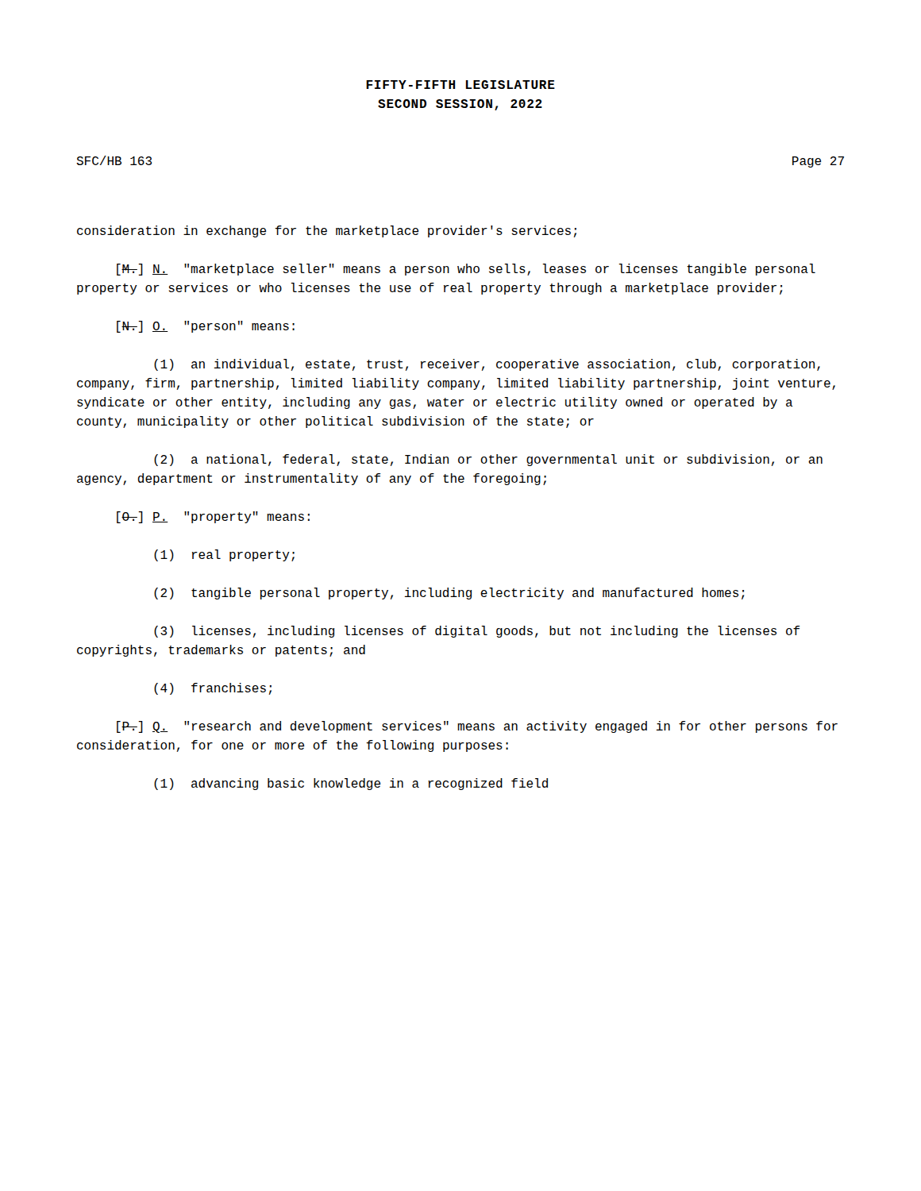FIFTY-FIFTH LEGISLATURE
SECOND SESSION, 2022
SFC/HB 163 Page 27
consideration in exchange for the marketplace provider's services;
[M.] N. "marketplace seller" means a person who sells, leases or licenses tangible personal property or services or who licenses the use of real property through a marketplace provider;
[N.] O. "person" means:
(1) an individual, estate, trust, receiver, cooperative association, club, corporation, company, firm, partnership, limited liability company, limited liability partnership, joint venture, syndicate or other entity, including any gas, water or electric utility owned or operated by a county, municipality or other political subdivision of the state; or
(2) a national, federal, state, Indian or other governmental unit or subdivision, or an agency, department or instrumentality of any of the foregoing;
[O.] P. "property" means:
(1) real property;
(2) tangible personal property, including electricity and manufactured homes;
(3) licenses, including licenses of digital goods, but not including the licenses of copyrights, trademarks or patents; and
(4) franchises;
[P.] Q. "research and development services" means an activity engaged in for other persons for consideration, for one or more of the following purposes:
(1) advancing basic knowledge in a recognized field